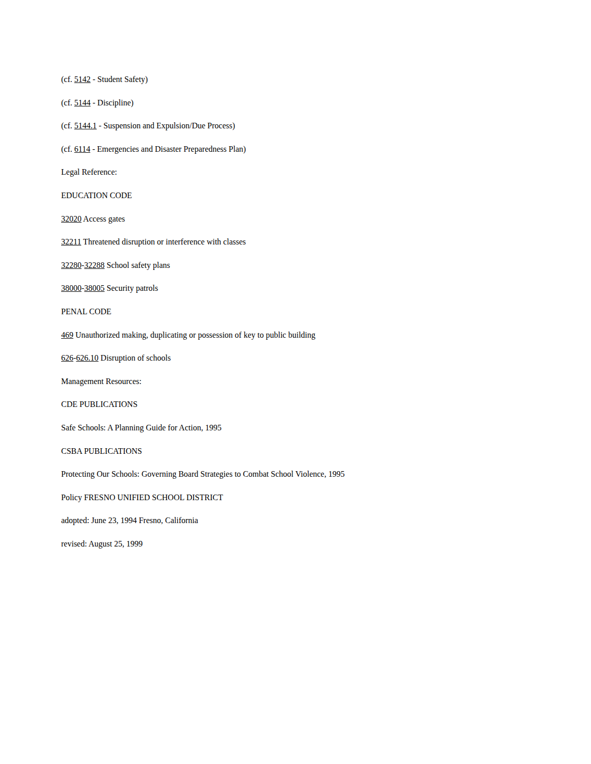(cf. 5142 - Student Safety)
(cf. 5144 - Discipline)
(cf. 5144.1 - Suspension and Expulsion/Due Process)
(cf. 6114 - Emergencies and Disaster Preparedness Plan)
Legal Reference:
EDUCATION CODE
32020 Access gates
32211 Threatened disruption or interference with classes
32280-32288 School safety plans
38000-38005 Security patrols
PENAL CODE
469 Unauthorized making, duplicating or possession of key to public building
626-626.10 Disruption of schools
Management Resources:
CDE PUBLICATIONS
Safe Schools: A Planning Guide for Action, 1995
CSBA PUBLICATIONS
Protecting Our Schools: Governing Board Strategies to Combat School Violence, 1995
Policy FRESNO UNIFIED SCHOOL DISTRICT
adopted: June 23, 1994 Fresno, California
revised: August 25, 1999